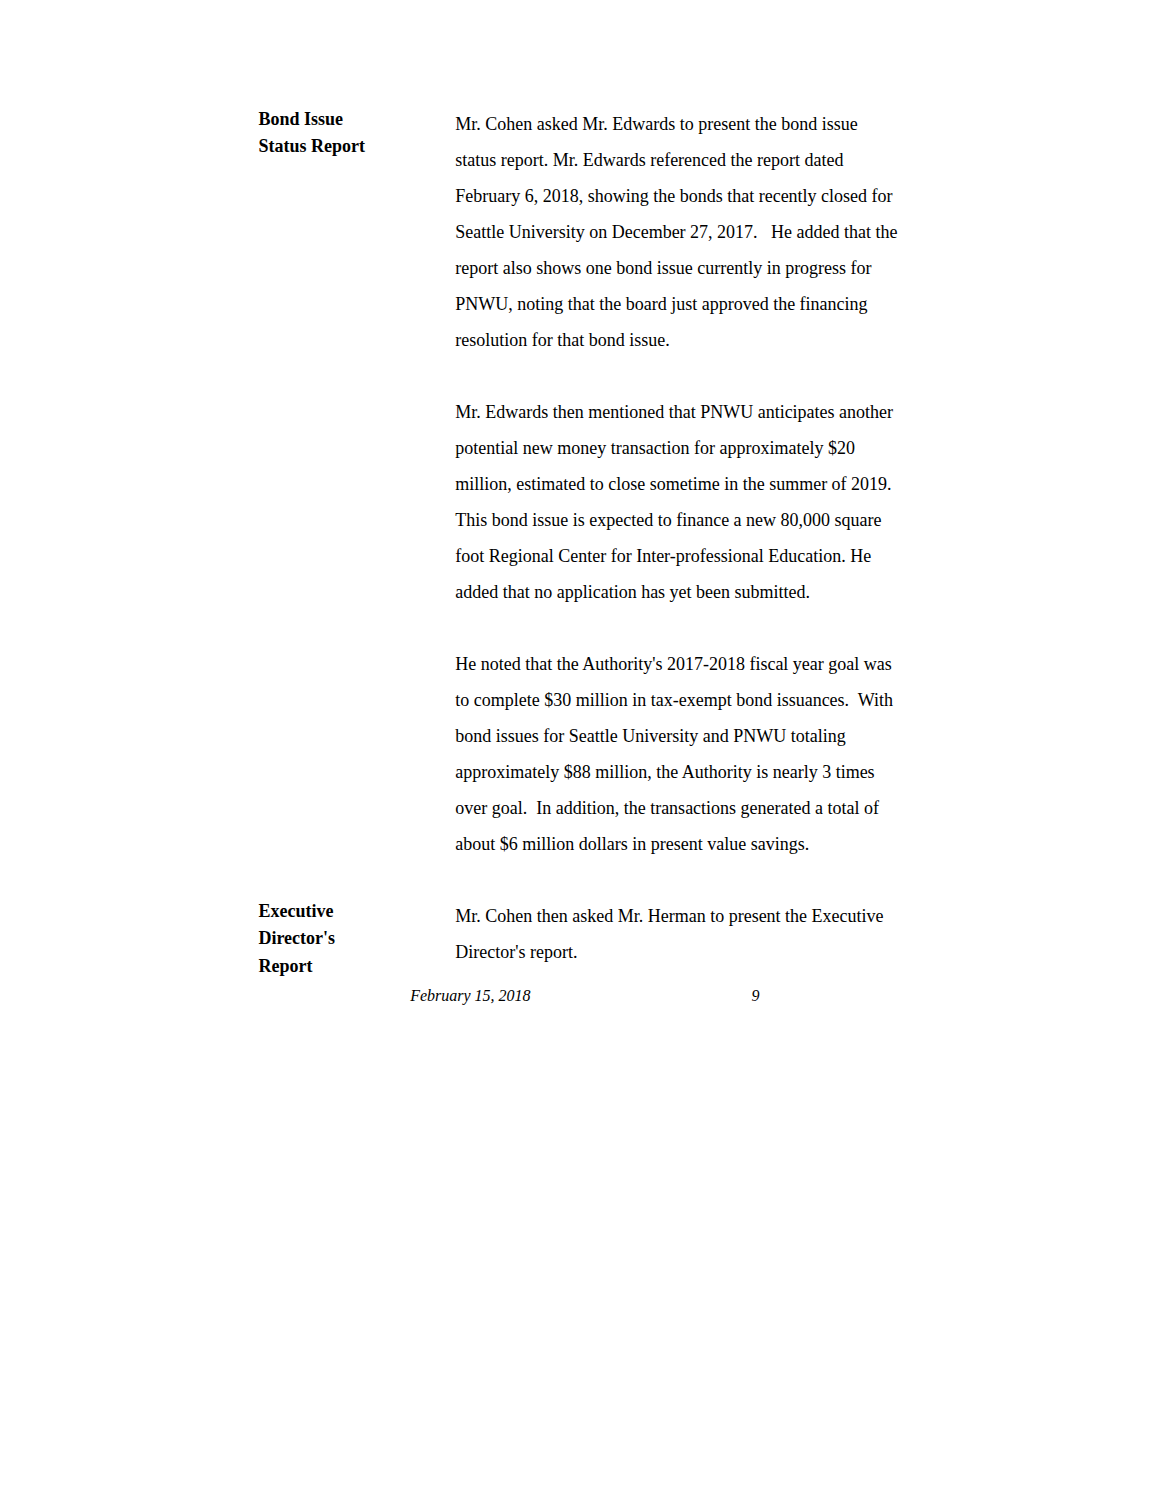Bond Issue
Status Report
Mr. Cohen asked Mr. Edwards to present the bond issue status report. Mr. Edwards referenced the report dated February 6, 2018, showing the bonds that recently closed for Seattle University on December 27, 2017. He added that the report also shows one bond issue currently in progress for PNWU, noting that the board just approved the financing resolution for that bond issue.
Mr. Edwards then mentioned that PNWU anticipates another potential new money transaction for approximately $20 million, estimated to close sometime in the summer of 2019. This bond issue is expected to finance a new 80,000 square foot Regional Center for Inter-professional Education. He added that no application has yet been submitted.
He noted that the Authority's 2017-2018 fiscal year goal was to complete $30 million in tax-exempt bond issuances. With bond issues for Seattle University and PNWU totaling approximately $88 million, the Authority is nearly 3 times over goal. In addition, the transactions generated a total of about $6 million dollars in present value savings.
Executive
Director's
Report
Mr. Cohen then asked Mr. Herman to present the Executive Director's report.
February 15, 2018 9